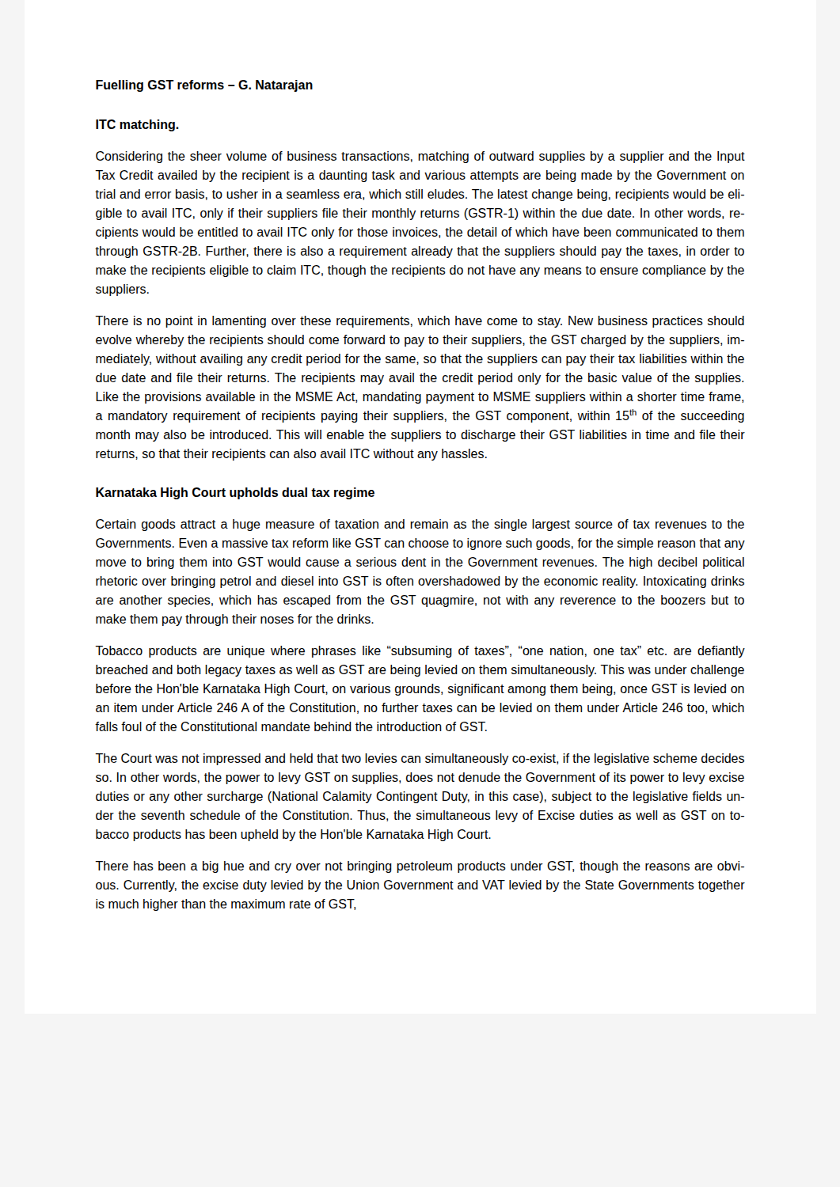Fuelling GST reforms – G. Natarajan
ITC matching.
Considering the sheer volume of business transactions, matching of outward supplies by a supplier and the Input Tax Credit availed by the recipient is a daunting task and various attempts are being made by the Government on trial and error basis, to usher in a seamless era, which still eludes. The latest change being, recipients would be eligible to avail ITC, only if their suppliers file their monthly returns (GSTR-1) within the due date. In other words, recipients would be entitled to avail ITC only for those invoices, the detail of which have been communicated to them through GSTR-2B. Further, there is also a requirement already that the suppliers should pay the taxes, in order to make the recipients eligible to claim ITC, though the recipients do not have any means to ensure compliance by the suppliers.
There is no point in lamenting over these requirements, which have come to stay. New business practices should evolve whereby the recipients should come forward to pay to their suppliers, the GST charged by the suppliers, immediately, without availing any credit period for the same, so that the suppliers can pay their tax liabilities within the due date and file their returns. The recipients may avail the credit period only for the basic value of the supplies. Like the provisions available in the MSME Act, mandating payment to MSME suppliers within a shorter time frame, a mandatory requirement of recipients paying their suppliers, the GST component, within 15th of the succeeding month may also be introduced. This will enable the suppliers to discharge their GST liabilities in time and file their returns, so that their recipients can also avail ITC without any hassles.
Karnataka High Court upholds dual tax regime
Certain goods attract a huge measure of taxation and remain as the single largest source of tax revenues to the Governments. Even a massive tax reform like GST can choose to ignore such goods, for the simple reason that any move to bring them into GST would cause a serious dent in the Government revenues. The high decibel political rhetoric over bringing petrol and diesel into GST is often overshadowed by the economic reality. Intoxicating drinks are another species, which has escaped from the GST quagmire, not with any reverence to the boozers but to make them pay through their noses for the drinks.
Tobacco products are unique where phrases like “subsuming of taxes”, “one nation, one tax” etc. are defiantly breached and both legacy taxes as well as GST are being levied on them simultaneously. This was under challenge before the Hon'ble Karnataka High Court, on various grounds, significant among them being, once GST is levied on an item under Article 246 A of the Constitution, no further taxes can be levied on them under Article 246 too, which falls foul of the Constitutional mandate behind the introduction of GST.
The Court was not impressed and held that two levies can simultaneously co-exist, if the legislative scheme decides so. In other words, the power to levy GST on supplies, does not denude the Government of its power to levy excise duties or any other surcharge (National Calamity Contingent Duty, in this case), subject to the legislative fields under the seventh schedule of the Constitution. Thus, the simultaneous levy of Excise duties as well as GST on tobacco products has been upheld by the Hon'ble Karnataka High Court.
There has been a big hue and cry over not bringing petroleum products under GST, though the reasons are obvious. Currently, the excise duty levied by the Union Government and VAT levied by the State Governments together is much higher than the maximum rate of GST,